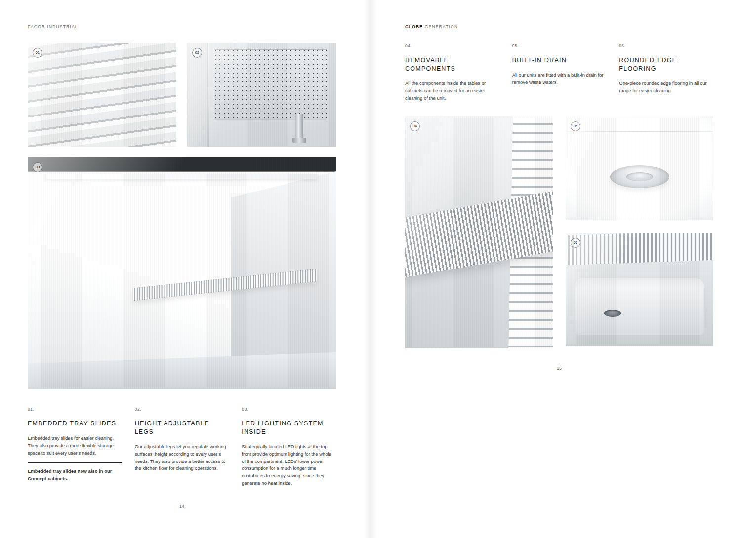Fagor Industrial
01
02
03
01.
Embedded tray slides
Embedded tray slides for easier cleaning. They also provide a more flexible storage space to suit every user’s needs.
Embedded tray slides now also in our Concept cabinets.
02.
Height adjustable legs
Our adjustable legs let you regulate working surfaces’ height according to every user’s needs. They also provide a better access to the kitchen floor for cleaning operations.
03.
LED lighting system inside
Strategically located LED lights at the top front provide optimum lighting for the whole of the compartment. LEDs’ lower power consumption for a much longer time contributes to energy saving, since they generate no heat inside.
14
Globe Generation
04.
Removable components
All the components inside the tables or cabinets can be removed for an easier cleaning of the unit.
05.
Built-in drain
All our units are fitted with a built-in drain for remove waste waters.
06.
Rounded edge flooring
One-piece rounded edge flooring in all our range for easier cleaning.
04
05
06
15